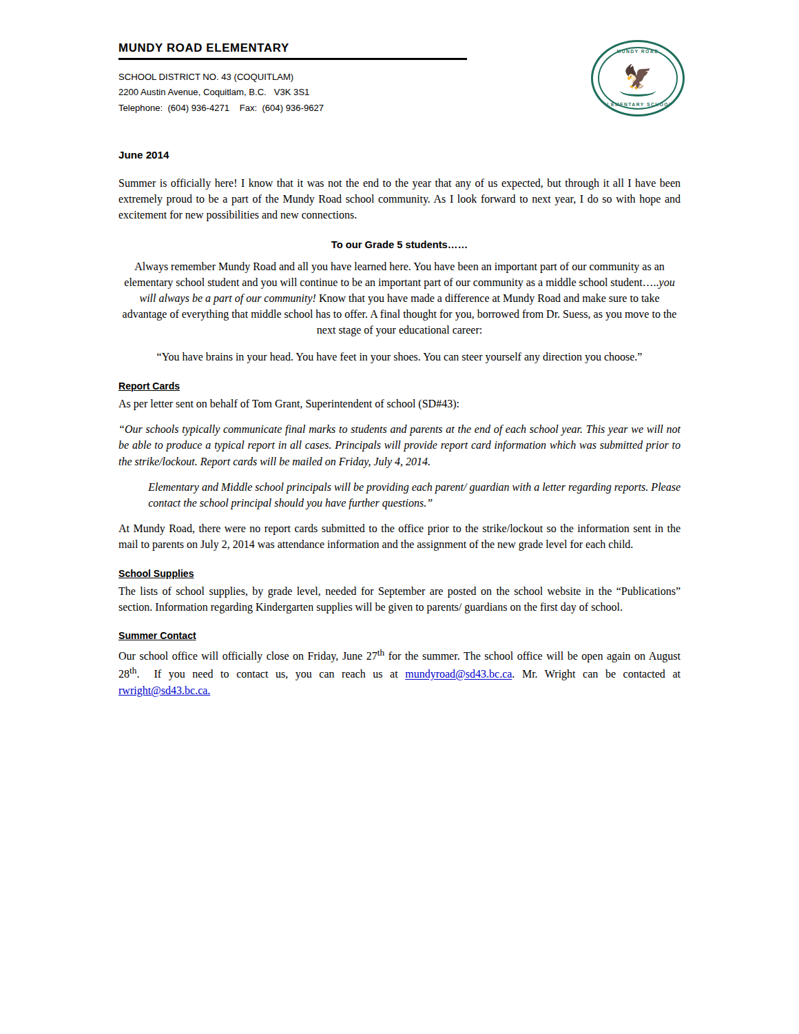MUNDY ROAD
🦅
ELEMENTARY SCHOOL
MUNDY ROAD ELEMENTARY
SCHOOL DISTRICT NO. 43 (COQUITLAM)
2200 Austin Avenue, Coquitlam, B.C. V3K 3S1
Telephone: (604) 936-4271 Fax: (604) 936-9627
June 2014
Summer is officially here! I know that it was not the end to the year that any of us expected, but through it all I have been extremely proud to be a part of the Mundy Road school community. As I look forward to next year, I do so with hope and excitement for new possibilities and new connections.
To our Grade 5 students……
Always remember Mundy Road and all you have learned here. You have been an important part of our community as an elementary school student and you will continue to be an important part of our community as a middle school student…..you will always be a part of our community! Know that you have made a difference at Mundy Road and make sure to take advantage of everything that middle school has to offer. A final thought for you, borrowed from Dr. Suess, as you move to the next stage of your educational career:
“You have brains in your head. You have feet in your shoes. You can steer yourself any direction you choose.”
Report Cards
As per letter sent on behalf of Tom Grant, Superintendent of school (SD#43):
“Our schools typically communicate final marks to students and parents at the end of each school year. This year we will not be able to produce a typical report in all cases. Principals will provide report card information which was submitted prior to the strike/lockout. Report cards will be mailed on Friday, July 4, 2014.
Elementary and Middle school principals will be providing each parent/ guardian with a letter regarding reports. Please contact the school principal should you have further questions.”
At Mundy Road, there were no report cards submitted to the office prior to the strike/lockout so the information sent in the mail to parents on July 2, 2014 was attendance information and the assignment of the new grade level for each child.
School Supplies
The lists of school supplies, by grade level, needed for September are posted on the school website in the “Publications” section. Information regarding Kindergarten supplies will be given to parents/ guardians on the first day of school.
Summer Contact
Our school office will officially close on Friday, June 27th for the summer. The school office will be open again on August 28th. If you need to contact us, you can reach us at mundyroad@sd43.bc.ca. Mr. Wright can be contacted at rwright@sd43.bc.ca.